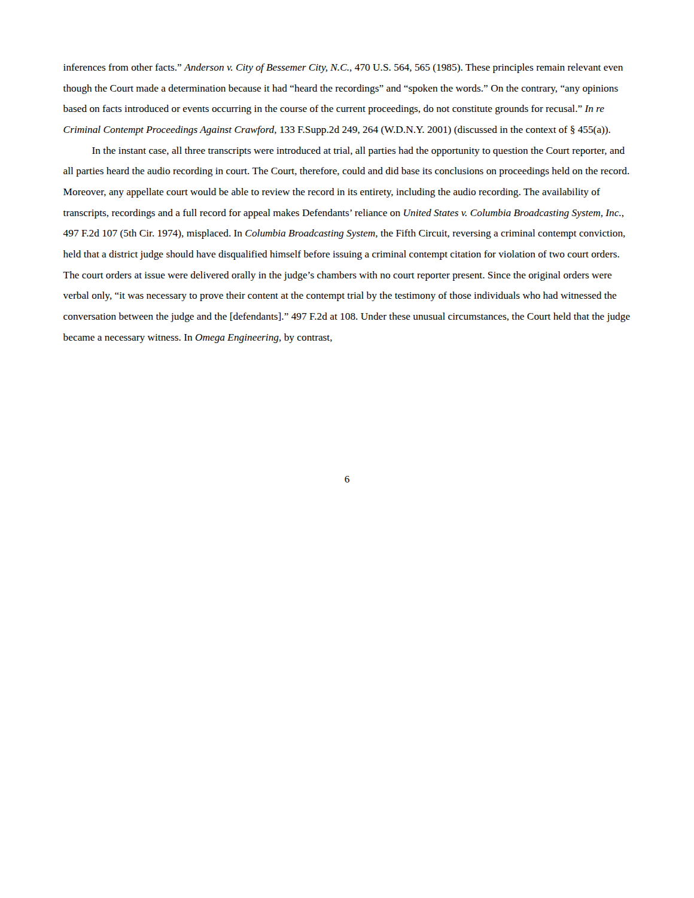inferences from other facts.” Anderson v. City of Bessemer City, N.C., 470 U.S. 564, 565 (1985). These principles remain relevant even though the Court made a determination because it had “heard the recordings” and “spoken the words.” On the contrary, “any opinions based on facts introduced or events occurring in the course of the current proceedings, do not constitute grounds for recusal.” In re Criminal Contempt Proceedings Against Crawford, 133 F.Supp.2d 249, 264 (W.D.N.Y. 2001) (discussed in the context of § 455(a)).
In the instant case, all three transcripts were introduced at trial, all parties had the opportunity to question the Court reporter, and all parties heard the audio recording in court. The Court, therefore, could and did base its conclusions on proceedings held on the record. Moreover, any appellate court would be able to review the record in its entirety, including the audio recording. The availability of transcripts, recordings and a full record for appeal makes Defendants’ reliance on United States v. Columbia Broadcasting System, Inc., 497 F.2d 107 (5th Cir. 1974), misplaced. In Columbia Broadcasting System, the Fifth Circuit, reversing a criminal contempt conviction, held that a district judge should have disqualified himself before issuing a criminal contempt citation for violation of two court orders. The court orders at issue were delivered orally in the judge’s chambers with no court reporter present. Since the original orders were verbal only, “it was necessary to prove their content at the contempt trial by the testimony of those individuals who had witnessed the conversation between the judge and the [defendants].” 497 F.2d at 108. Under these unusual circumstances, the Court held that the judge became a necessary witness. In Omega Engineering, by contrast,
6